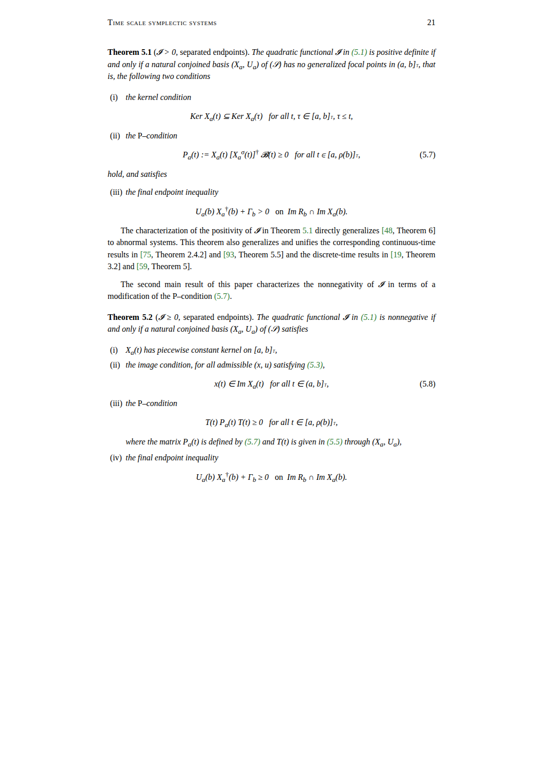Time scale symplectic systems 21
Theorem 5.1 (𝓘 > 0, separated endpoints). The quadratic functional 𝓘 in (5.1) is positive definite if and only if a natural conjoined basis (Xa, Ua) of (𝒮) has no generalized focal points in (a, b]ᵀ, that is, the following two conditions
(i) the kernel condition
Ker Xa(t) ⊆ Ker Xa(τ) for all t, τ ∈ [a, b]ᵀ, τ ≤ t,
(ii) the P–condition
Pa(t) := Xa(t) [Xaσ(t)]† 𝓑(t) ≥ 0 for all t ∈ [a, ρ(b)]ᵀ, (5.7)
hold, and satisfies
(iii) the final endpoint inequality
Ua(b) Xa†(b) + Γb > 0 on Im Rb ∩ Im Xa(b).
The characterization of the positivity of 𝓘 in Theorem 5.1 directly generalizes [48, Theorem 6] to abnormal systems. This theorem also generalizes and unifies the corresponding continuous-time results in [75, Theorem 2.4.2] and [93, Theorem 5.5] and the discrete-time results in [19, Theorem 3.2] and [59, Theorem 5].
The second main result of this paper characterizes the nonnegativity of 𝓘 in terms of a modification of the P–condition (5.7).
Theorem 5.2 (𝓘 ≥ 0, separated endpoints). The quadratic functional 𝓘 in (5.1) is nonnegative if and only if a natural conjoined basis (Xa, Ua) of (𝒮) satisfies
(i) Xa(t) has piecewise constant kernel on [a, b]ᵀ,
(ii) the image condition, for all admissible (x, u) satisfying (5.3),
x(t) ∈ Im Xa(t) for all t ∈ (a, b]ᵀ, (5.8)
(iii) the P–condition
T(t) Pa(t) T(t) ≥ 0 for all t ∈ [a, ρ(b)]ᵀ,
where the matrix Pa(t) is defined by (5.7) and T(t) is given in (5.5) through (Xa, Ua),
(iv) the final endpoint inequality
Ua(b) Xa†(b) + Γb ≥ 0 on Im Rb ∩ Im Xa(b).